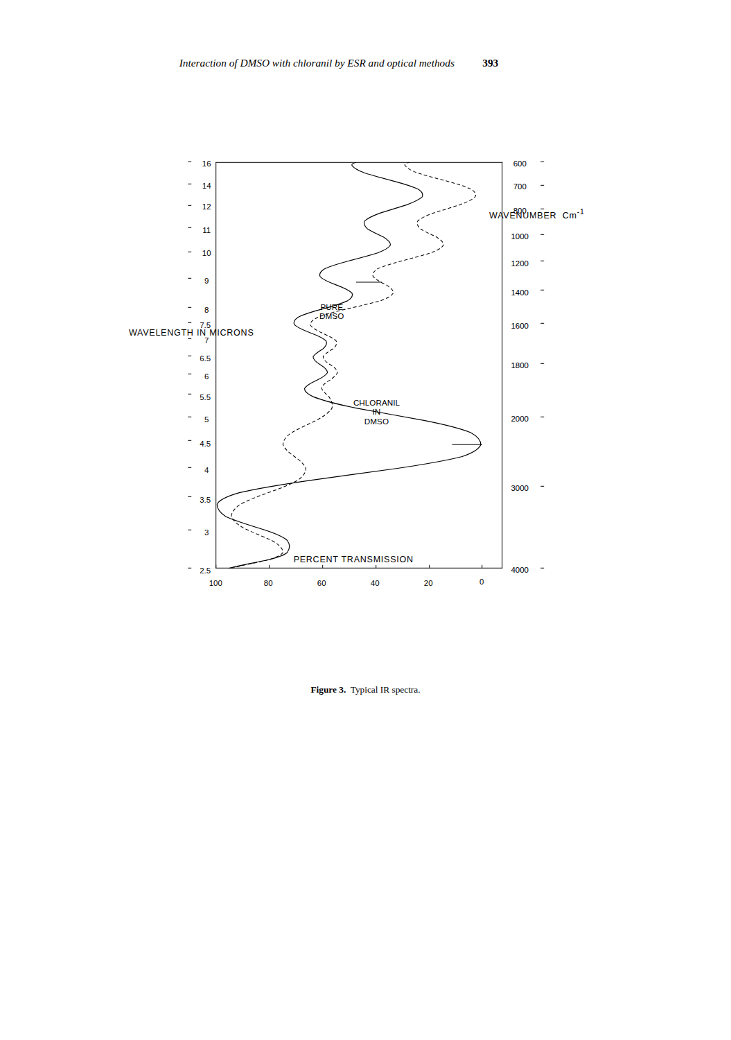Interaction of DMSO with chloranil by ESR and optical methods 393
2.5
3
3.5
4
4.5
5
5.5
6
6.5
7
7.5
8
9
10
11
12
14
16
WAVELENGTH IN MICRONS
4000
3000
2000
1800
1600
1400
1200
1000
800
700
600
WAVENUMBER Cm-1
100
80
60
40
20
0
PERCENT TRANSMISSION
CHLORANIL
IN
DMSO
PURE
DMSO
Figure 3. Typical IR spectra.